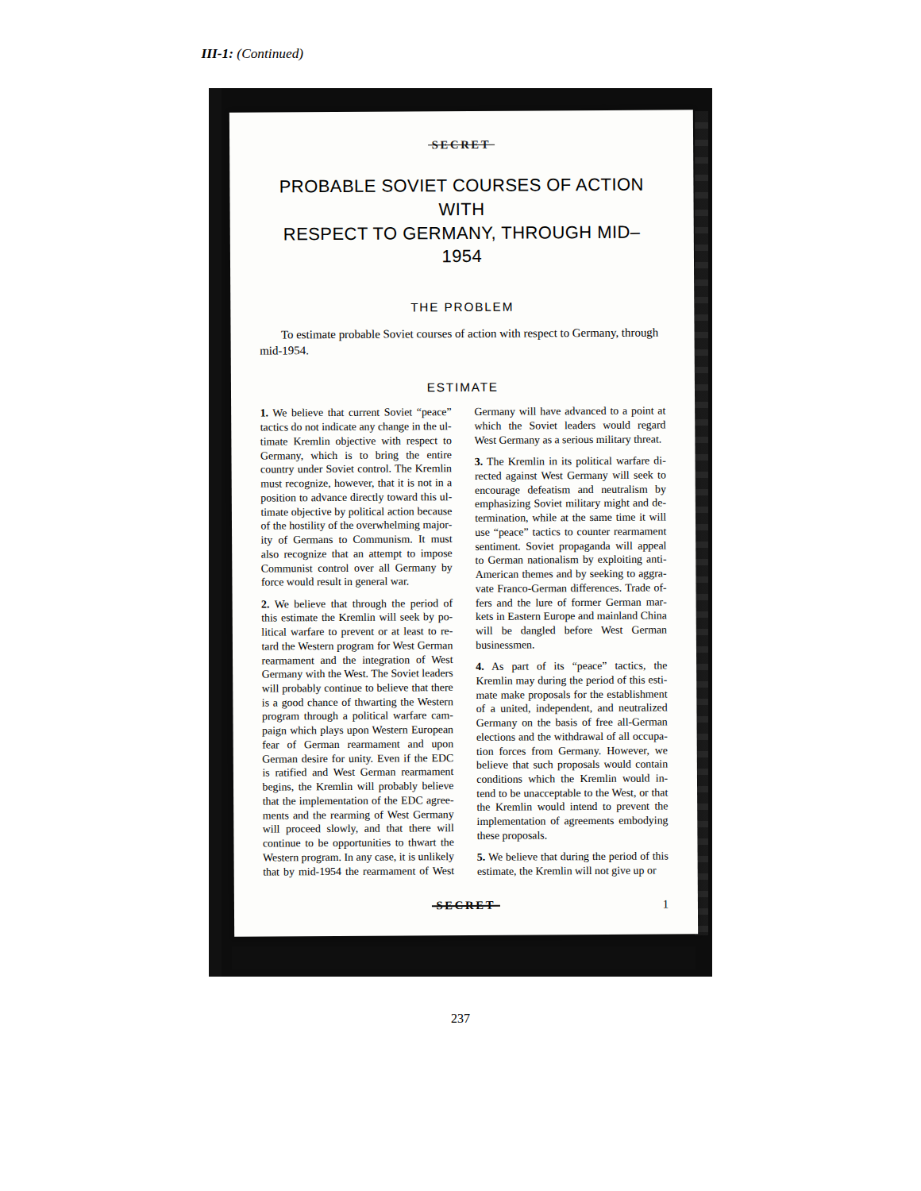III-1: (Continued)
SECRET
PROBABLE SOVIET COURSES OF ACTION WITH
RESPECT TO GERMANY, THROUGH MID–1954
THE PROBLEM
To estimate probable Soviet courses of action with respect to Germany, through mid-1954.
ESTIMATE
1. We believe that current Soviet “peace” tactics do not indicate any change in the ultimate Kremlin objective with respect to Germany, which is to bring the entire country under Soviet control. The Kremlin must recognize, however, that it is not in a position to advance directly toward this ultimate objective by political action because of the hostility of the overwhelming majority of Germans to Communism. It must also recognize that an attempt to impose Communist control over all Germany by force would result in general war.
2. We believe that through the period of this estimate the Kremlin will seek by political warfare to prevent or at least to retard the Western program for West German rearmament and the integration of West Germany with the West. The Soviet leaders will probably continue to believe that there is a good chance of thwarting the Western program through a political warfare campaign which plays upon Western European fear of German rearmament and upon German desire for unity. Even if the EDC is ratified and West German rearmament begins, the Kremlin will probably believe that the implementation of the EDC agreements and the rearming of West Germany will proceed slowly, and that there will continue to be opportunities to thwart the Western program. In any case, it is unlikely that by mid-1954 the rearmament of West Germany will have advanced to a point at which the Soviet leaders would regard West Germany as a serious military threat.
3. The Kremlin in its political warfare directed against West Germany will seek to encourage defeatism and neutralism by emphasizing Soviet military might and determination, while at the same time it will use “peace” tactics to counter rearmament sentiment. Soviet propaganda will appeal to German nationalism by exploiting anti-American themes and by seeking to aggravate Franco-German differences. Trade offers and the lure of former German markets in Eastern Europe and mainland China will be dangled before West German businessmen.
4. As part of its “peace” tactics, the Kremlin may during the period of this estimate make proposals for the establishment of a united, independent, and neutralized Germany on the basis of free all-German elections and the withdrawal of all occupation forces from Germany. However, we believe that such proposals would contain conditions which the Kremlin would intend to be unacceptable to the West, or that the Kremlin would intend to prevent the implementation of agreements embodying these proposals.
5. We believe that during the period of this estimate, the Kremlin will not give up or
SECRET
1
237